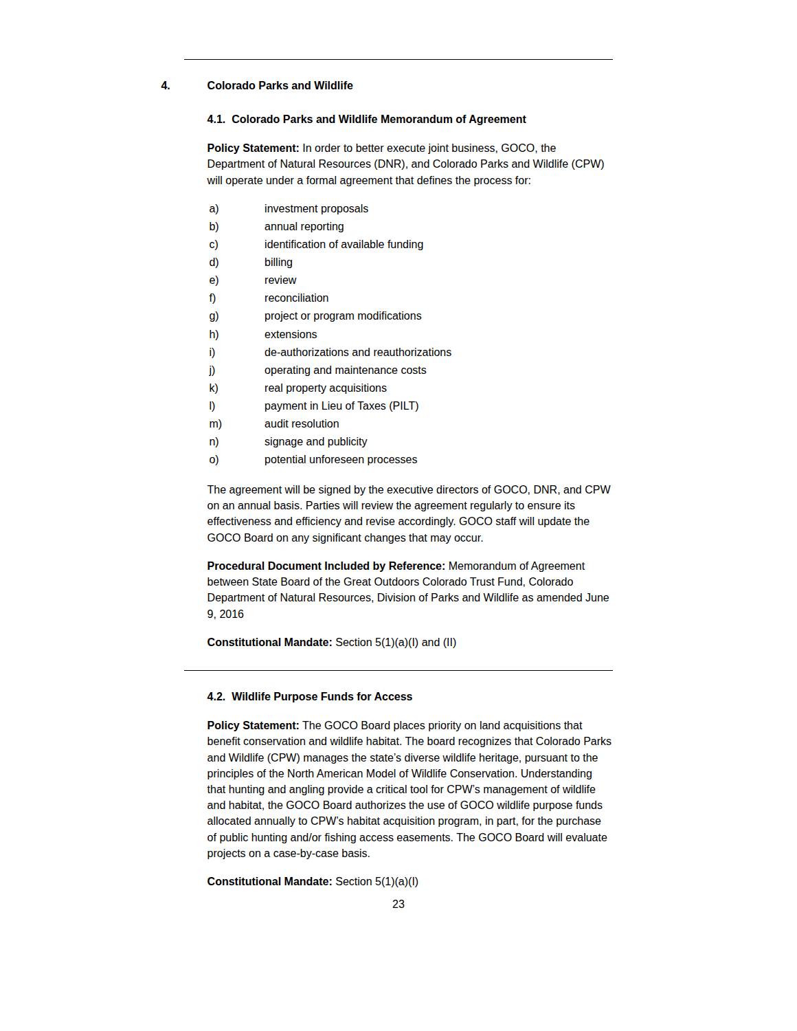4. Colorado Parks and Wildlife
4.1. Colorado Parks and Wildlife Memorandum of Agreement
Policy Statement: In order to better execute joint business, GOCO, the Department of Natural Resources (DNR), and Colorado Parks and Wildlife (CPW) will operate under a formal agreement that defines the process for:
a) investment proposals
b) annual reporting
c) identification of available funding
d) billing
e) review
f) reconciliation
g) project or program modifications
h) extensions
i) de-authorizations and reauthorizations
j) operating and maintenance costs
k) real property acquisitions
l) payment in Lieu of Taxes (PILT)
m) audit resolution
n) signage and publicity
o) potential unforeseen processes
The agreement will be signed by the executive directors of GOCO, DNR, and CPW on an annual basis. Parties will review the agreement regularly to ensure its effectiveness and efficiency and revise accordingly. GOCO staff will update the GOCO Board on any significant changes that may occur.
Procedural Document Included by Reference: Memorandum of Agreement between State Board of the Great Outdoors Colorado Trust Fund, Colorado Department of Natural Resources, Division of Parks and Wildlife as amended June 9, 2016
Constitutional Mandate: Section 5(1)(a)(I) and (II)
4.2. Wildlife Purpose Funds for Access
Policy Statement: The GOCO Board places priority on land acquisitions that benefit conservation and wildlife habitat. The board recognizes that Colorado Parks and Wildlife (CPW) manages the state’s diverse wildlife heritage, pursuant to the principles of the North American Model of Wildlife Conservation. Understanding that hunting and angling provide a critical tool for CPW’s management of wildlife and habitat, the GOCO Board authorizes the use of GOCO wildlife purpose funds allocated annually to CPW’s habitat acquisition program, in part, for the purchase of public hunting and/or fishing access easements. The GOCO Board will evaluate projects on a case-by-case basis.
Constitutional Mandate: Section 5(1)(a)(I)
23